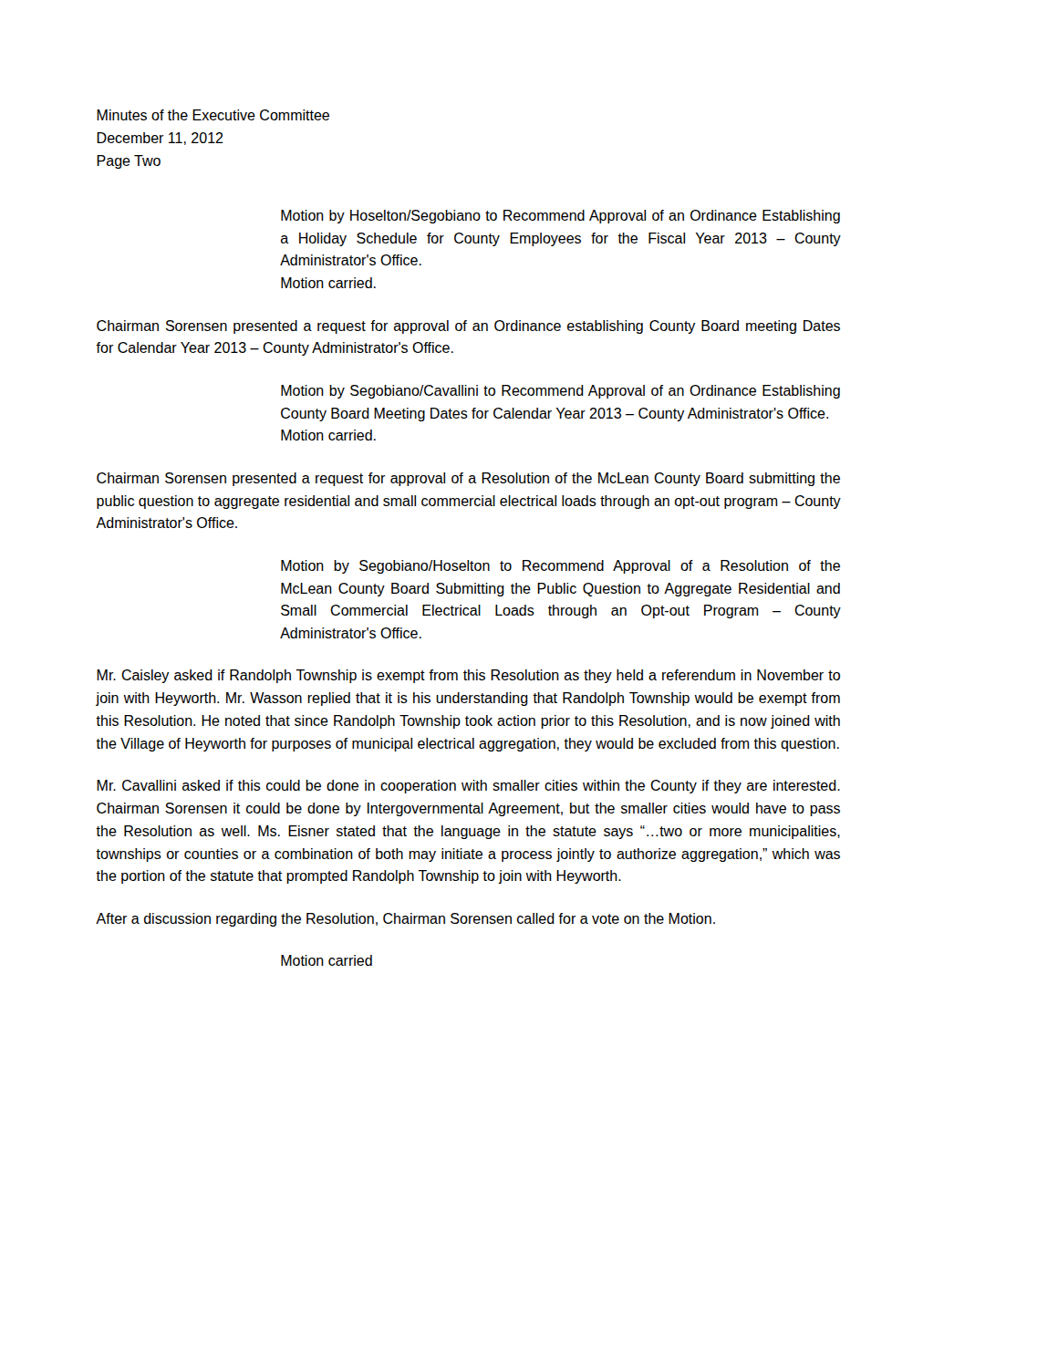Minutes of the Executive Committee
December 11, 2012
Page Two
Motion by Hoselton/Segobiano to Recommend Approval of an Ordinance Establishing a Holiday Schedule for County Employees for the Fiscal Year 2013 – County Administrator's Office.
Motion carried.
Chairman Sorensen presented a request for approval of an Ordinance establishing County Board meeting Dates for Calendar Year 2013 – County Administrator's Office.
Motion by Segobiano/Cavallini to Recommend Approval of an Ordinance Establishing County Board Meeting Dates for Calendar Year 2013 – County Administrator's Office.
Motion carried.
Chairman Sorensen presented a request for approval of a Resolution of the McLean County Board submitting the public question to aggregate residential and small commercial electrical loads through an opt-out program – County Administrator's Office.
Motion by Segobiano/Hoselton to Recommend Approval of a Resolution of the McLean County Board Submitting the Public Question to Aggregate Residential and Small Commercial Electrical Loads through an Opt-out Program – County Administrator's Office.
Mr. Caisley asked if Randolph Township is exempt from this Resolution as they held a referendum in November to join with Heyworth. Mr. Wasson replied that it is his understanding that Randolph Township would be exempt from this Resolution. He noted that since Randolph Township took action prior to this Resolution, and is now joined with the Village of Heyworth for purposes of municipal electrical aggregation, they would be excluded from this question.
Mr. Cavallini asked if this could be done in cooperation with smaller cities within the County if they are interested. Chairman Sorensen it could be done by Intergovernmental Agreement, but the smaller cities would have to pass the Resolution as well. Ms. Eisner stated that the language in the statute says “…two or more municipalities, townships or counties or a combination of both may initiate a process jointly to authorize aggregation,” which was the portion of the statute that prompted Randolph Township to join with Heyworth.
After a discussion regarding the Resolution, Chairman Sorensen called for a vote on the Motion.
Motion carried